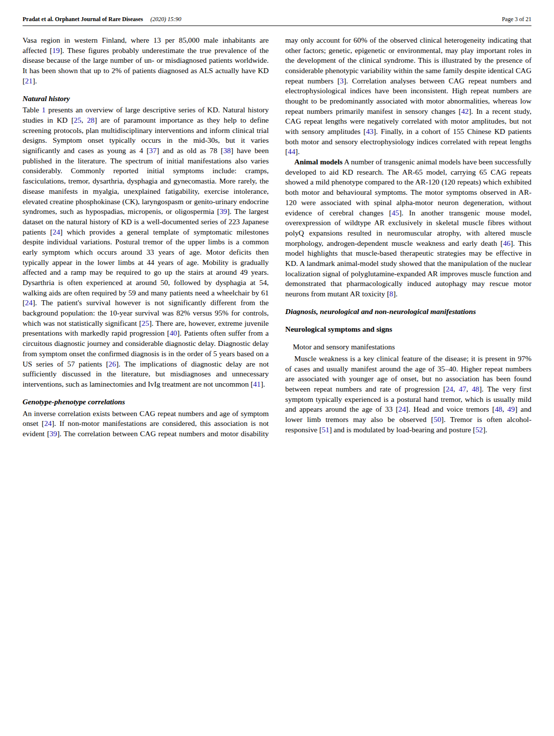Pradat et al. Orphanet Journal of Rare Diseases (2020) 15:90
Page 3 of 21
Vasa region in western Finland, where 13 per 85,000 male inhabitants are affected [19]. These figures probably underestimate the true prevalence of the disease because of the large number of un- or misdiagnosed patients worldwide. It has been shown that up to 2% of patients diagnosed as ALS actually have KD [21].
Natural history
Table 1 presents an overview of large descriptive series of KD. Natural history studies in KD [25, 28] are of paramount importance as they help to define screening protocols, plan multidisciplinary interventions and inform clinical trial designs. Symptom onset typically occurs in the mid-30s, but it varies significantly and cases as young as 4 [37] and as old as 78 [38] have been published in the literature. The spectrum of initial manifestations also varies considerably. Commonly reported initial symptoms include: cramps, fasciculations, tremor, dysarthria, dysphagia and gynecomastia. More rarely, the disease manifests in myalgia, unexplained fatigability, exercise intolerance, elevated creatine phosphokinase (CK), laryngospasm or genito-urinary endocrine syndromes, such as hypospadias, micropenis, or oligospermia [39]. The largest dataset on the natural history of KD is a well-documented series of 223 Japanese patients [24] which provides a general template of symptomatic milestones despite individual variations. Postural tremor of the upper limbs is a common early symptom which occurs around 33 years of age. Motor deficits then typically appear in the lower limbs at 44 years of age. Mobility is gradually affected and a ramp may be required to go up the stairs at around 49 years. Dysarthria is often experienced at around 50, followed by dysphagia at 54, walking aids are often required by 59 and many patients need a wheelchair by 61 [24]. The patient's survival however is not significantly different from the background population: the 10-year survival was 82% versus 95% for controls, which was not statistically significant [25]. There are, however, extreme juvenile presentations with markedly rapid progression [40]. Patients often suffer from a circuitous diagnostic journey and considerable diagnostic delay. Diagnostic delay from symptom onset the confirmed diagnosis is in the order of 5 years based on a US series of 57 patients [26]. The implications of diagnostic delay are not sufficiently discussed in the literature, but misdiagnoses and unnecessary interventions, such as laminectomies and IvIg treatment are not uncommon [41].
Genotype-phenotype correlations
An inverse correlation exists between CAG repeat numbers and age of symptom onset [24]. If non-motor manifestations are considered, this association is not evident [39]. The correlation between CAG repeat numbers and motor disability may only account for 60% of the observed clinical heterogeneity indicating that other factors; genetic, epigenetic or environmental, may play important roles in the development of the clinical syndrome. This is illustrated by the presence of considerable phenotypic variability within the same family despite identical CAG repeat numbers [3]. Correlation analyses between CAG repeat numbers and electrophysiological indices have been inconsistent. High repeat numbers are thought to be predominantly associated with motor abnormalities, whereas low repeat numbers primarily manifest in sensory changes [42]. In a recent study, CAG repeat lengths were negatively correlated with motor amplitudes, but not with sensory amplitudes [43]. Finally, in a cohort of 155 Chinese KD patients both motor and sensory electrophysiology indices correlated with repeat lengths [44].
Animal models A number of transgenic animal models have been successfully developed to aid KD research. The AR-65 model, carrying 65 CAG repeats showed a mild phenotype compared to the AR-120 (120 repeats) which exhibited both motor and behavioural symptoms. The motor symptoms observed in AR-120 were associated with spinal alpha-motor neuron degeneration, without evidence of cerebral changes [45]. In another transgenic mouse model, overexpression of wildtype AR exclusively in skeletal muscle fibres without polyQ expansions resulted in neuromuscular atrophy, with altered muscle morphology, androgen-dependent muscle weakness and early death [46]. This model highlights that muscle-based therapeutic strategies may be effective in KD. A landmark animal-model study showed that the manipulation of the nuclear localization signal of polyglutamine-expanded AR improves muscle function and demonstrated that pharmacologically induced autophagy may rescue motor neurons from mutant AR toxicity [8].
Diagnosis, neurological and non-neurological manifestations
Neurological symptoms and signs
Motor and sensory manifestations
Muscle weakness is a key clinical feature of the disease; it is present in 97% of cases and usually manifest around the age of 35–40. Higher repeat numbers are associated with younger age of onset, but no association has been found between repeat numbers and rate of progression [24, 47, 48]. The very first symptom typically experienced is a postural hand tremor, which is usually mild and appears around the age of 33 [24]. Head and voice tremors [48, 49] and lower limb tremors may also be observed [50]. Tremor is often alcohol-responsive [51] and is modulated by load-bearing and posture [52].